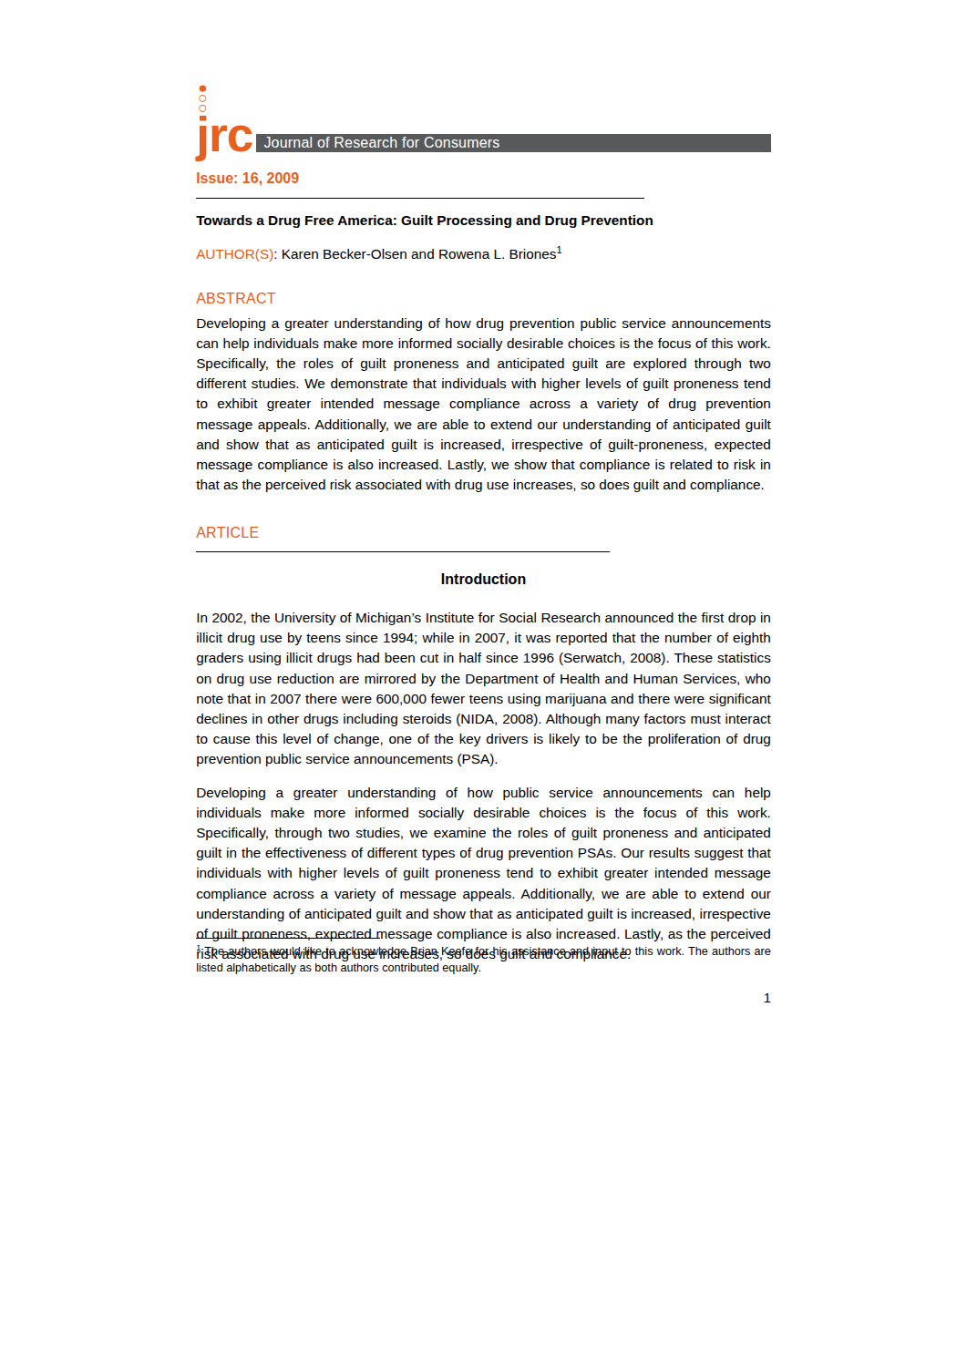● ○ ○
jrc
Journal of Research for Consumers
Issue: 16, 2009
Towards a Drug Free America: Guilt Processing and Drug Prevention
AUTHOR(S): Karen Becker-Olsen and Rowena L. Briones1
ABSTRACT
Developing a greater understanding of how drug prevention public service announcements can help individuals make more informed socially desirable choices is the focus of this work. Specifically, the roles of guilt proneness and anticipated guilt are explored through two different studies. We demonstrate that individuals with higher levels of guilt proneness tend to exhibit greater intended message compliance across a variety of drug prevention message appeals. Additionally, we are able to extend our understanding of anticipated guilt and show that as anticipated guilt is increased, irrespective of guilt-proneness, expected message compliance is also increased. Lastly, we show that compliance is related to risk in that as the perceived risk associated with drug use increases, so does guilt and compliance.
ARTICLE
Introduction
In 2002, the University of Michigan’s Institute for Social Research announced the first drop in illicit drug use by teens since 1994; while in 2007, it was reported that the number of eighth graders using illicit drugs had been cut in half since 1996 (Serwatch, 2008). These statistics on drug use reduction are mirrored by the Department of Health and Human Services, who note that in 2007 there were 600,000 fewer teens using marijuana and there were significant declines in other drugs including steroids (NIDA, 2008). Although many factors must interact to cause this level of change, one of the key drivers is likely to be the proliferation of drug prevention public service announcements (PSA).
Developing a greater understanding of how public service announcements can help individuals make more informed socially desirable choices is the focus of this work. Specifically, through two studies, we examine the roles of guilt proneness and anticipated guilt in the effectiveness of different types of drug prevention PSAs. Our results suggest that individuals with higher levels of guilt proneness tend to exhibit greater intended message compliance across a variety of message appeals. Additionally, we are able to extend our understanding of anticipated guilt and show that as anticipated guilt is increased, irrespective of guilt proneness, expected message compliance is also increased. Lastly, as the perceived risk associated with drug use increases, so does guilt and compliance.
1 The authors would like to acknowledge Brian Keefe for his assistance and input to this work. The authors are listed alphabetically as both authors contributed equally.
1